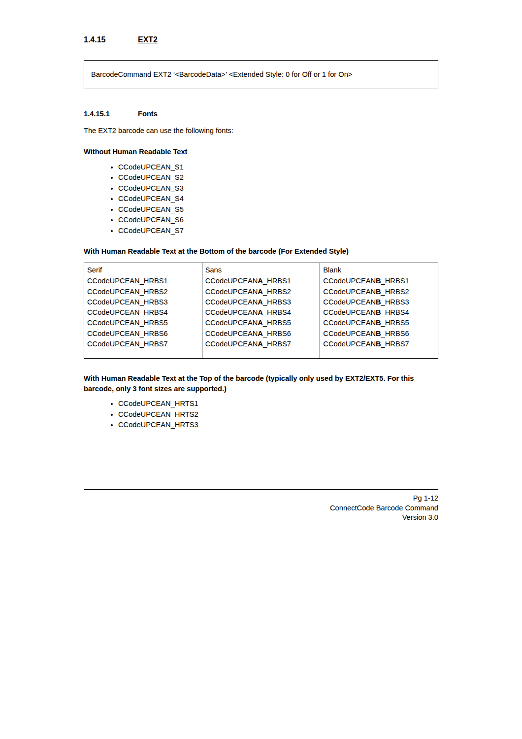1.4.15 EXT2
BarcodeCommand EXT2 ‘<BarcodeData>’ <Extended Style: 0 for Off or 1 for On>
1.4.15.1 Fonts
The EXT2 barcode can use the following fonts:
Without Human Readable Text
CCodeUPCEAN_S1
CCodeUPCEAN_S2
CCodeUPCEAN_S3
CCodeUPCEAN_S4
CCodeUPCEAN_S5
CCodeUPCEAN_S6
CCodeUPCEAN_S7
With Human Readable Text at the Bottom of the barcode (For Extended Style)
| Serif | Sans | Blank |
| CCodeUPCEAN_HRBS1 CCodeUPCEAN_HRBS2 CCodeUPCEAN_HRBS3 CCodeUPCEAN_HRBS4 CCodeUPCEAN_HRBS5 CCodeUPCEAN_HRBS6 CCodeUPCEAN_HRBS7 | CCodeUPCEAN A _HRBS1 CCodeUPCEAN A _HRBS2 CCodeUPCEAN A _HRBS3 CCodeUPCEAN A _HRBS4 CCodeUPCEAN A _HRBS5 CCodeUPCEAN A _HRBS6 CCodeUPCEAN A _HRBS7 | CCodeUPCEAN B _HRBS1 CCodeUPCEAN B _HRBS2 CCodeUPCEAN B _HRBS3 CCodeUPCEAN B _HRBS4 CCodeUPCEAN B _HRBS5 CCodeUPCEAN B _HRBS6 CCodeUPCEAN B _HRBS7 |
With Human Readable Text at the Top of the barcode (typically only used by EXT2/EXT5. For this barcode, only 3 font sizes are supported.)
CCodeUPCEAN_HRTS1
CCodeUPCEAN_HRTS2
CCodeUPCEAN_HRTS3
Pg 1-12
ConnectCode Barcode Command
Version 3.0